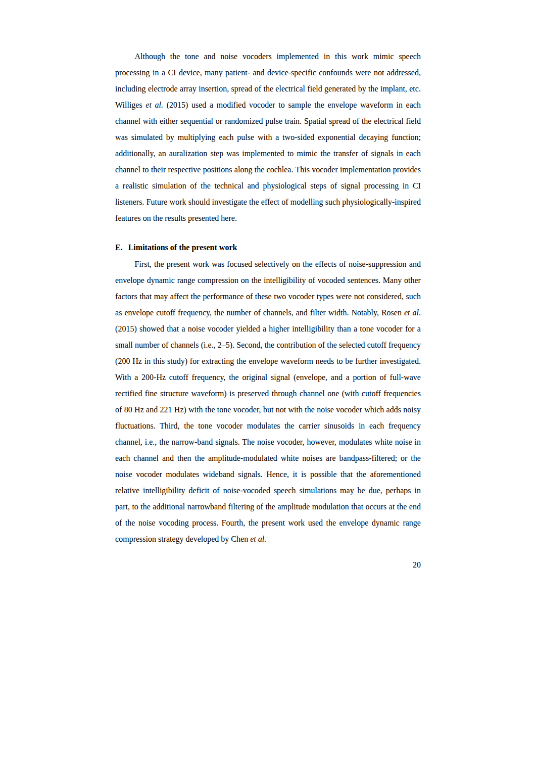Although the tone and noise vocoders implemented in this work mimic speech processing in a CI device, many patient- and device-specific confounds were not addressed, including electrode array insertion, spread of the electrical field generated by the implant, etc. Williges et al. (2015) used a modified vocoder to sample the envelope waveform in each channel with either sequential or randomized pulse train. Spatial spread of the electrical field was simulated by multiplying each pulse with a two-sided exponential decaying function; additionally, an auralization step was implemented to mimic the transfer of signals in each channel to their respective positions along the cochlea. This vocoder implementation provides a realistic simulation of the technical and physiological steps of signal processing in CI listeners. Future work should investigate the effect of modelling such physiologically-inspired features on the results presented here.
E. Limitations of the present work
First, the present work was focused selectively on the effects of noise-suppression and envelope dynamic range compression on the intelligibility of vocoded sentences. Many other factors that may affect the performance of these two vocoder types were not considered, such as envelope cutoff frequency, the number of channels, and filter width. Notably, Rosen et al. (2015) showed that a noise vocoder yielded a higher intelligibility than a tone vocoder for a small number of channels (i.e., 2–5). Second, the contribution of the selected cutoff frequency (200 Hz in this study) for extracting the envelope waveform needs to be further investigated. With a 200-Hz cutoff frequency, the original signal (envelope, and a portion of full-wave rectified fine structure waveform) is preserved through channel one (with cutoff frequencies of 80 Hz and 221 Hz) with the tone vocoder, but not with the noise vocoder which adds noisy fluctuations. Third, the tone vocoder modulates the carrier sinusoids in each frequency channel, i.e., the narrow-band signals. The noise vocoder, however, modulates white noise in each channel and then the amplitude-modulated white noises are bandpass-filtered; or the noise vocoder modulates wideband signals. Hence, it is possible that the aforementioned relative intelligibility deficit of noise-vocoded speech simulations may be due, perhaps in part, to the additional narrowband filtering of the amplitude modulation that occurs at the end of the noise vocoding process. Fourth, the present work used the envelope dynamic range compression strategy developed by Chen et al.
20